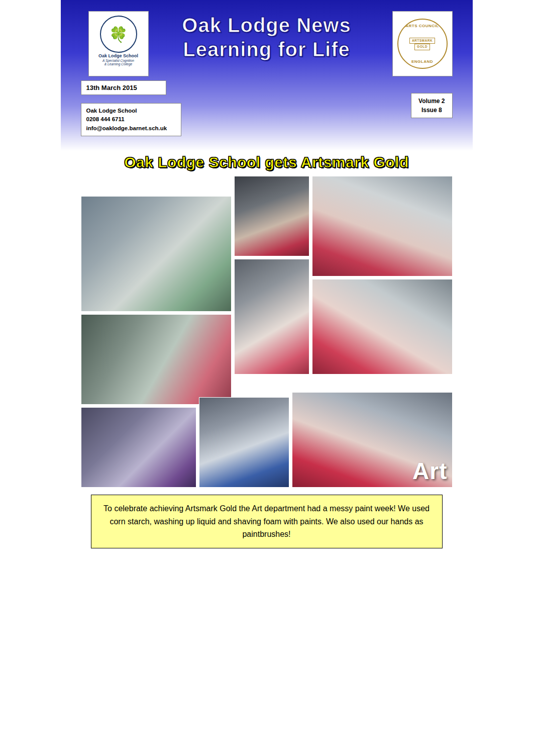🍀
Oak Lodge School
A Specialist Cognition
& Learning College
ARTS COUNCIL
ARTSMARK
GOLD
ENGLAND
Oak Lodge News
Learning for Life
13th March 2015
Oak Lodge School
0208 444 6711
info@oaklodge.barnet.sch.uk
Volume 2
Issue 8
Oak Lodge School gets Artsmark Gold
Art
To celebrate achieving Artsmark Gold the Art department had a messy paint week! We used corn starch, washing up liquid and shaving foam with paints. We also used our hands as paintbrushes!